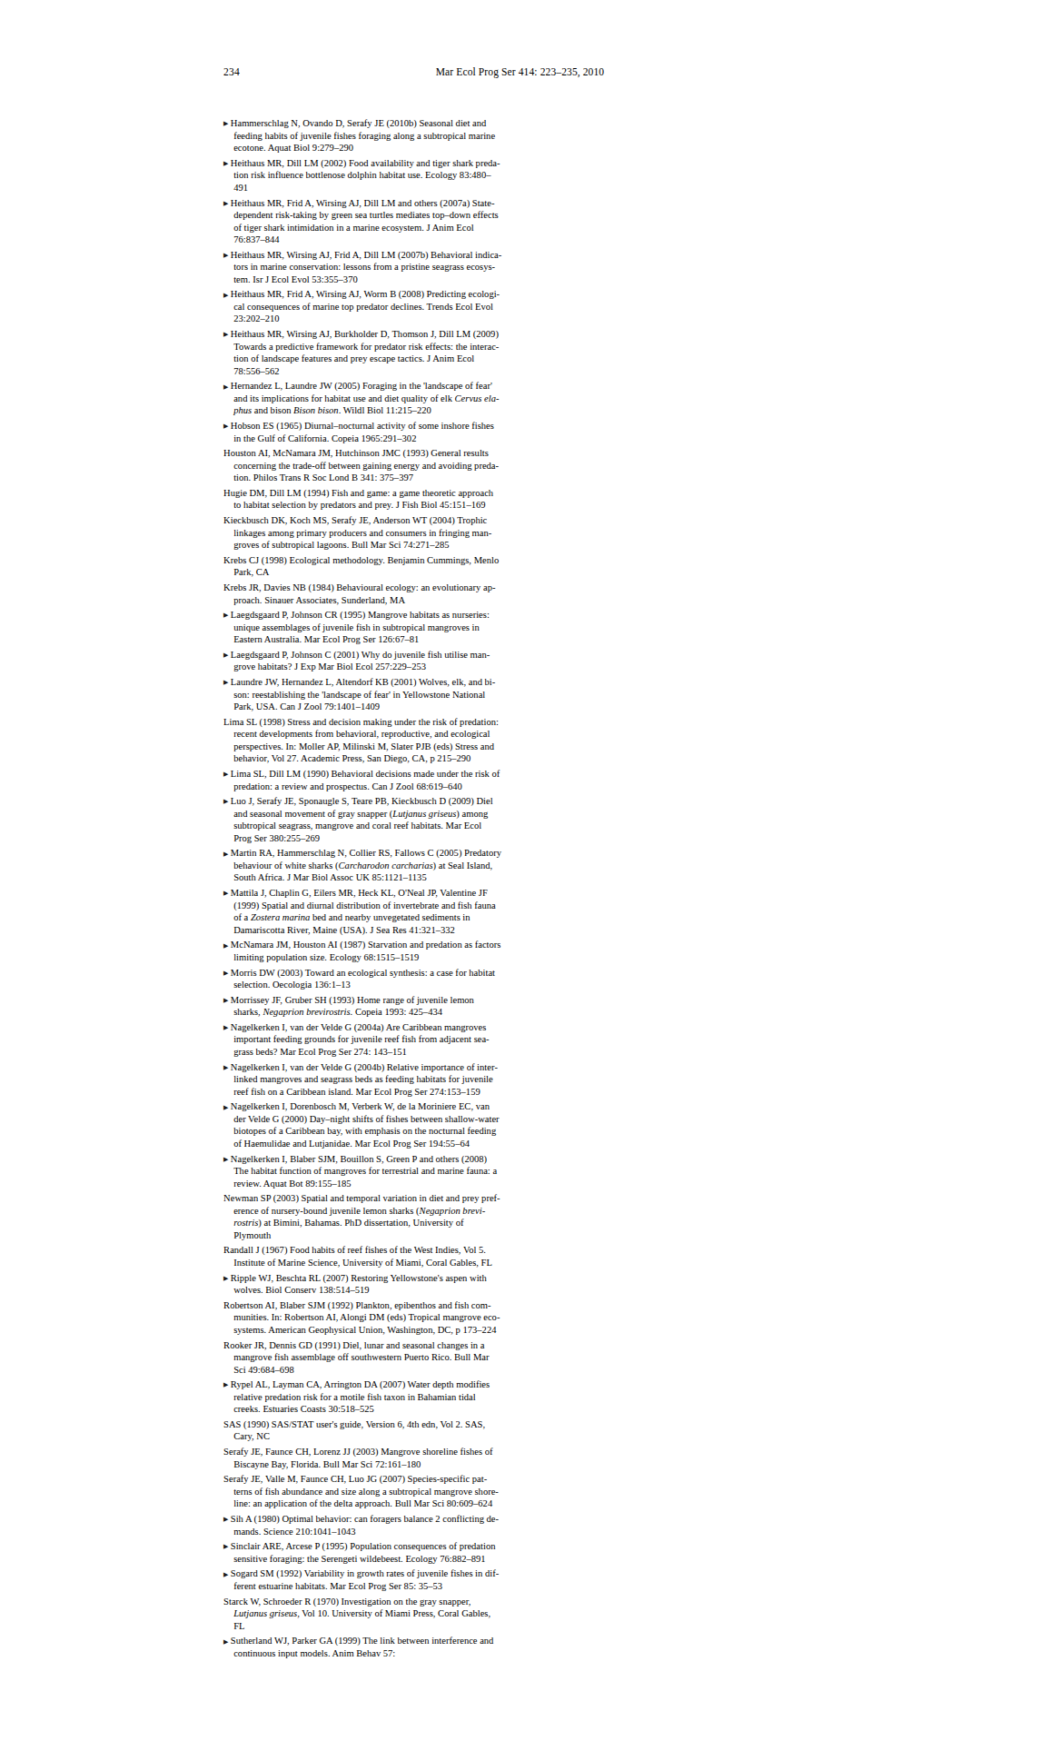234
Mar Ecol Prog Ser 414: 223–235, 2010
Hammerschlag N, Ovando D, Serafy JE (2010b) Seasonal diet and feeding habits of juvenile fishes foraging along a subtropical marine ecotone. Aquat Biol 9:279–290
Heithaus MR, Dill LM (2002) Food availability and tiger shark predation risk influence bottlenose dolphin habitat use. Ecology 83:480–491
Heithaus MR, Frid A, Wirsing AJ, Dill LM and others (2007a) State-dependent risk-taking by green sea turtles mediates top–down effects of tiger shark intimidation in a marine ecosystem. J Anim Ecol 76:837–844
Heithaus MR, Wirsing AJ, Frid A, Dill LM (2007b) Behavioral indicators in marine conservation: lessons from a pristine seagrass ecosystem. Isr J Ecol Evol 53:355–370
Heithaus MR, Frid A, Wirsing AJ, Worm B (2008) Predicting ecological consequences of marine top predator declines. Trends Ecol Evol 23:202–210
Heithaus MR, Wirsing AJ, Burkholder D, Thomson J, Dill LM (2009) Towards a predictive framework for predator risk effects: the interaction of landscape features and prey escape tactics. J Anim Ecol 78:556–562
Hernandez L, Laundre JW (2005) Foraging in the 'landscape of fear' and its implications for habitat use and diet quality of elk Cervus elaphus and bison Bison bison. Wildl Biol 11:215–220
Hobson ES (1965) Diurnal–nocturnal activity of some inshore fishes in the Gulf of California. Copeia 1965:291–302
Houston AI, McNamara JM, Hutchinson JMC (1993) General results concerning the trade-off between gaining energy and avoiding predation. Philos Trans R Soc Lond B 341: 375–397
Hugie DM, Dill LM (1994) Fish and game: a game theoretic approach to habitat selection by predators and prey. J Fish Biol 45:151–169
Kieckbusch DK, Koch MS, Serafy JE, Anderson WT (2004) Trophic linkages among primary producers and consumers in fringing mangroves of subtropical lagoons. Bull Mar Sci 74:271–285
Krebs CJ (1998) Ecological methodology. Benjamin Cummings, Menlo Park, CA
Krebs JR, Davies NB (1984) Behavioural ecology: an evolutionary approach. Sinauer Associates, Sunderland, MA
Laegdsgaard P, Johnson CR (1995) Mangrove habitats as nurseries: unique assemblages of juvenile fish in subtropical mangroves in Eastern Australia. Mar Ecol Prog Ser 126:67–81
Laegdsgaard P, Johnson C (2001) Why do juvenile fish utilise mangrove habitats? J Exp Mar Biol Ecol 257:229–253
Laundre JW, Hernandez L, Altendorf KB (2001) Wolves, elk, and bison: reestablishing the 'landscape of fear' in Yellowstone National Park, USA. Can J Zool 79:1401–1409
Lima SL (1998) Stress and decision making under the risk of predation: recent developments from behavioral, reproductive, and ecological perspectives. In: Moller AP, Milinski M, Slater PJB (eds) Stress and behavior, Vol 27. Academic Press, San Diego, CA, p 215–290
Lima SL, Dill LM (1990) Behavioral decisions made under the risk of predation: a review and prospectus. Can J Zool 68:619–640
Luo J, Serafy JE, Sponaugle S, Teare PB, Kieckbusch D (2009) Diel and seasonal movement of gray snapper (Lutjanus griseus) among subtropical seagrass, mangrove and coral reef habitats. Mar Ecol Prog Ser 380:255–269
Martin RA, Hammerschlag N, Collier RS, Fallows C (2005) Predatory behaviour of white sharks (Carcharodon carcharias) at Seal Island, South Africa. J Mar Biol Assoc UK 85:1121–1135
Mattila J, Chaplin G, Eilers MR, Heck KL, O'Neal JP, Valentine JF (1999) Spatial and diurnal distribution of invertebrate and fish fauna of a Zostera marina bed and nearby unvegetated sediments in Damariscotta River, Maine (USA). J Sea Res 41:321–332
McNamara JM, Houston AI (1987) Starvation and predation as factors limiting population size. Ecology 68:1515–1519
Morris DW (2003) Toward an ecological synthesis: a case for habitat selection. Oecologia 136:1–13
Morrissey JF, Gruber SH (1993) Home range of juvenile lemon sharks, Negaprion brevirostris. Copeia 1993: 425–434
Nagelkerken I, van der Velde G (2004a) Are Caribbean mangroves important feeding grounds for juvenile reef fish from adjacent seagrass beds? Mar Ecol Prog Ser 274: 143–151
Nagelkerken I, van der Velde G (2004b) Relative importance of interlinked mangroves and seagrass beds as feeding habitats for juvenile reef fish on a Caribbean island. Mar Ecol Prog Ser 274:153–159
Nagelkerken I, Dorenbosch M, Verberk W, de la Moriniere EC, van der Velde G (2000) Day–night shifts of fishes between shallow-water biotopes of a Caribbean bay, with emphasis on the nocturnal feeding of Haemulidae and Lutjanidae. Mar Ecol Prog Ser 194:55–64
Nagelkerken I, Blaber SJM, Bouillon S, Green P and others (2008) The habitat function of mangroves for terrestrial and marine fauna: a review. Aquat Bot 89:155–185
Newman SP (2003) Spatial and temporal variation in diet and prey preference of nursery-bound juvenile lemon sharks (Negaprion brevirostris) at Bimini, Bahamas. PhD dissertation, University of Plymouth
Randall J (1967) Food habits of reef fishes of the West Indies, Vol 5. Institute of Marine Science, University of Miami, Coral Gables, FL
Ripple WJ, Beschta RL (2007) Restoring Yellowstone's aspen with wolves. Biol Conserv 138:514–519
Robertson AI, Blaber SJM (1992) Plankton, epibenthos and fish communities. In: Robertson AI, Alongi DM (eds) Tropical mangrove ecosystems. American Geophysical Union, Washington, DC, p 173–224
Rooker JR, Dennis GD (1991) Diel, lunar and seasonal changes in a mangrove fish assemblage off southwestern Puerto Rico. Bull Mar Sci 49:684–698
Rypel AL, Layman CA, Arrington DA (2007) Water depth modifies relative predation risk for a motile fish taxon in Bahamian tidal creeks. Estuaries Coasts 30:518–525
SAS (1990) SAS/STAT user's guide, Version 6, 4th edn, Vol 2. SAS, Cary, NC
Serafy JE, Faunce CH, Lorenz JJ (2003) Mangrove shoreline fishes of Biscayne Bay, Florida. Bull Mar Sci 72:161–180
Serafy JE, Valle M, Faunce CH, Luo JG (2007) Species-specific patterns of fish abundance and size along a subtropical mangrove shoreline: an application of the delta approach. Bull Mar Sci 80:609–624
Sih A (1980) Optimal behavior: can foragers balance 2 conflicting demands. Science 210:1041–1043
Sinclair ARE, Arcese P (1995) Population consequences of predation sensitive foraging: the Serengeti wildebeest. Ecology 76:882–891
Sogard SM (1992) Variability in growth rates of juvenile fishes in different estuarine habitats. Mar Ecol Prog Ser 85: 35–53
Starck W, Schroeder R (1970) Investigation on the gray snapper, Lutjanus griseus, Vol 10. University of Miami Press, Coral Gables, FL
Sutherland WJ, Parker GA (1999) The link between interference and continuous input models. Anim Behav 57: